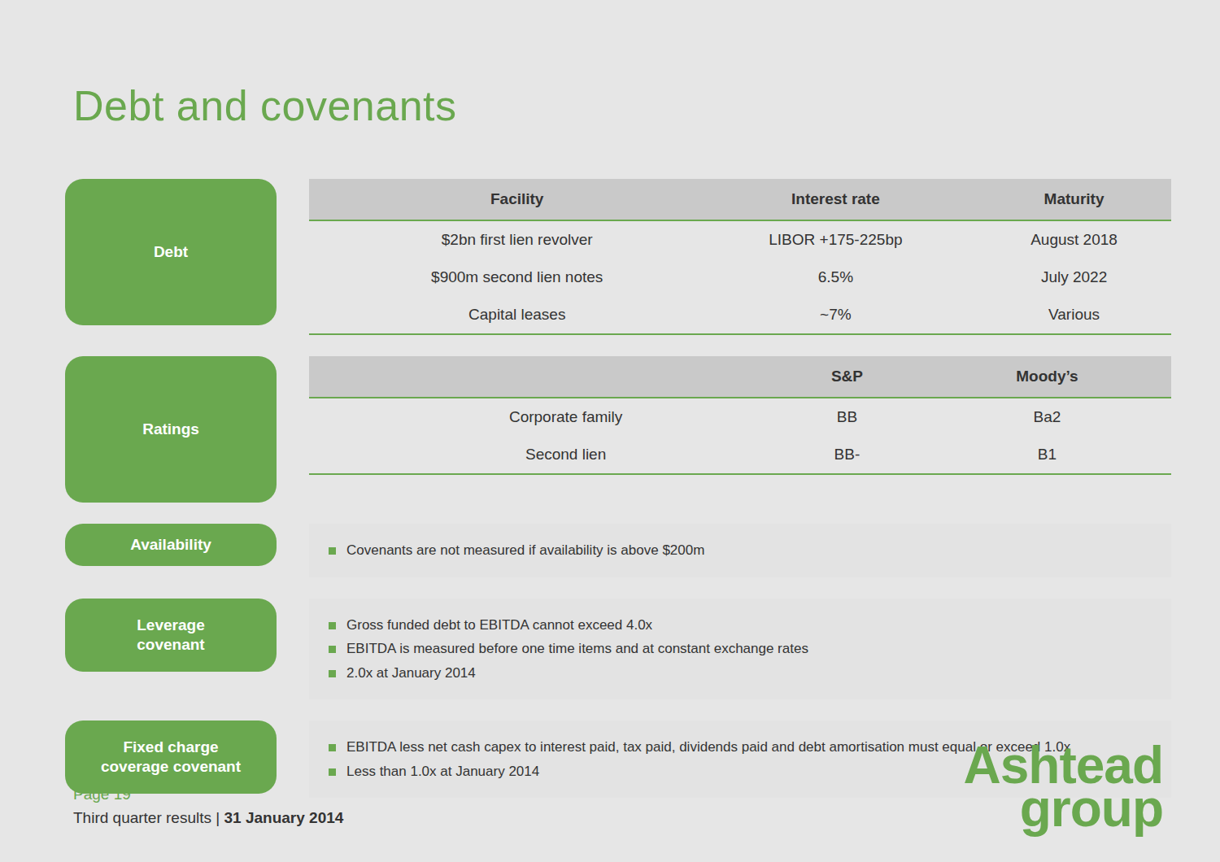Debt and covenants
Debt
| | Facility | Interest rate | Maturity |
| --- | --- | --- | --- |
| | $2bn first lien revolver | LIBOR +175-225bp | August 2018 |
| | $900m second lien notes | 6.5% | July 2022 |
| | Capital leases | ~7% | Various |
Ratings
| | | S&P | Moody’s |
| --- | --- | --- | --- |
| | Corporate family | BB | Ba2 |
| | Second lien | BB- | B1 |
Availability
Covenants are not measured if availability is above $200m
Leverage
covenant
Gross funded debt to EBITDA cannot exceed 4.0x
EBITDA is measured before one time items and at constant exchange rates
2.0x at January 2014
Fixed charge
coverage covenant
EBITDA less net cash capex to interest paid, tax paid, dividends paid and debt amortisation must equal or exceed 1.0x
Less than 1.0x at January 2014
Page 19
Third quarter results | 31 January 2014
Ashtead group